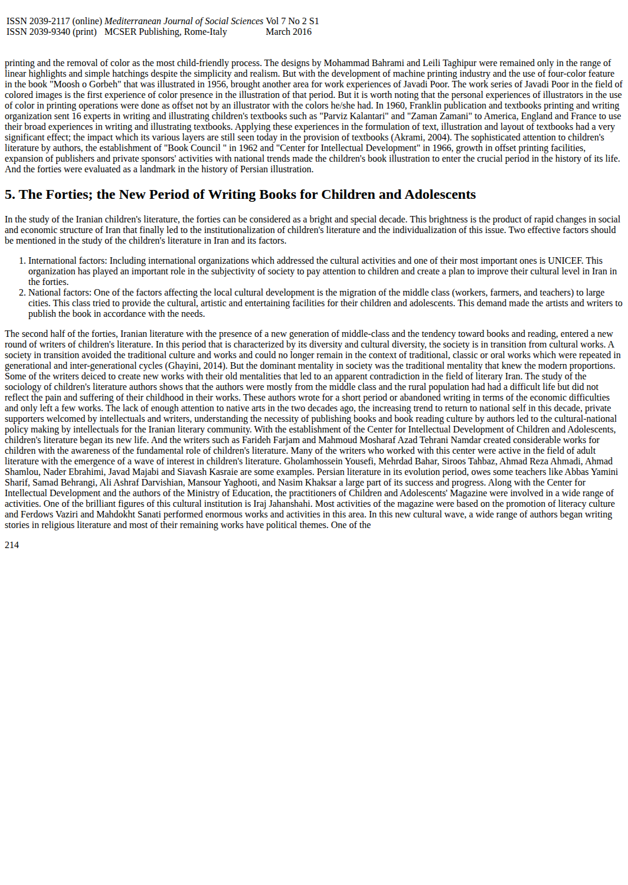| ISSN 2039-2117 (online) ISSN 2039-9340 (print) | Mediterranean Journal of Social Sciences MCSER Publishing, Rome-Italy | Vol 7 No 2 S1 March 2016 |
printing and the removal of color as the most child-friendly process. The designs by Mohammad Bahrami and Leili Taghipur were remained only in the range of linear highlights and simple hatchings despite the simplicity and realism. But with the development of machine printing industry and the use of four-color feature in the book "Moosh o Gorbeh" that was illustrated in 1956, brought another area for work experiences of Javadi Poor. The work series of Javadi Poor in the field of colored images is the first experience of color presence in the illustration of that period. But it is worth noting that the personal experiences of illustrators in the use of color in printing operations were done as offset not by an illustrator with the colors he/she had. In 1960, Franklin publication and textbooks printing and writing organization sent 16 experts in writing and illustrating children's textbooks such as "Parviz Kalantari" and "Zaman Zamani" to America, England and France to use their broad experiences in writing and illustrating textbooks. Applying these experiences in the formulation of text, illustration and layout of textbooks had a very significant effect; the impact which its various layers are still seen today in the provision of textbooks (Akrami, 2004). The sophisticated attention to children's literature by authors, the establishment of "Book Council " in 1962 and "Center for Intellectual Development" in 1966, growth in offset printing facilities, expansion of publishers and private sponsors' activities with national trends made the children's book illustration to enter the crucial period in the history of its life. And the forties were evaluated as a landmark in the history of Persian illustration.
5. The Forties; the New Period of Writing Books for Children and Adolescents
In the study of the Iranian children's literature, the forties can be considered as a bright and special decade. This brightness is the product of rapid changes in social and economic structure of Iran that finally led to the institutionalization of children's literature and the individualization of this issue. Two effective factors should be mentioned in the study of the children's literature in Iran and its factors.
International factors: Including international organizations which addressed the cultural activities and one of their most important ones is UNICEF. This organization has played an important role in the subjectivity of society to pay attention to children and create a plan to improve their cultural level in Iran in the forties.
National factors: One of the factors affecting the local cultural development is the migration of the middle class (workers, farmers, and teachers) to large cities. This class tried to provide the cultural, artistic and entertaining facilities for their children and adolescents. This demand made the artists and writers to publish the book in accordance with the needs.
The second half of the forties, Iranian literature with the presence of a new generation of middle-class and the tendency toward books and reading, entered a new round of writers of children's literature. In this period that is characterized by its diversity and cultural diversity, the society is in transition from cultural works. A society in transition avoided the traditional culture and works and could no longer remain in the context of traditional, classic or oral works which were repeated in generational and inter-generational cycles (Ghayini, 2014). But the dominant mentality in society was the traditional mentality that knew the modern proportions. Some of the writers deiced to create new works with their old mentalities that led to an apparent contradiction in the field of literary Iran. The study of the sociology of children's literature authors shows that the authors were mostly from the middle class and the rural population had had a difficult life but did not reflect the pain and suffering of their childhood in their works. These authors wrote for a short period or abandoned writing in terms of the economic difficulties and only left a few works. The lack of enough attention to native arts in the two decades ago, the increasing trend to return to national self in this decade, private supporters welcomed by intellectuals and writers, understanding the necessity of publishing books and book reading culture by authors led to the cultural-national policy making by intellectuals for the Iranian literary community. With the establishment of the Center for Intellectual Development of Children and Adolescents, children's literature began its new life. And the writers such as Farideh Farjam and Mahmoud Mosharaf Azad Tehrani Namdar created considerable works for children with the awareness of the fundamental role of children's literature. Many of the writers who worked with this center were active in the field of adult literature with the emergence of a wave of interest in children's literature. Gholamhossein Yousefi, Mehrdad Bahar, Siroos Tahbaz, Ahmad Reza Ahmadi, Ahmad Shamlou, Nader Ebrahimi, Javad Majabi and Siavash Kasraie are some examples. Persian literature in its evolution period, owes some teachers like Abbas Yamini Sharif, Samad Behrangi, Ali Ashraf Darvishian, Mansour Yaghooti, and Nasim Khaksar a large part of its success and progress. Along with the Center for Intellectual Development and the authors of the Ministry of Education, the practitioners of Children and Adolescents' Magazine were involved in a wide range of activities. One of the brilliant figures of this cultural institution is Iraj Jahanshahi. Most activities of the magazine were based on the promotion of literacy culture and Ferdows Vaziri and Mahdokht Sanati performed enormous works and activities in this area. In this new cultural wave, a wide range of authors began writing stories in religious literature and most of their remaining works have political themes. One of the
214